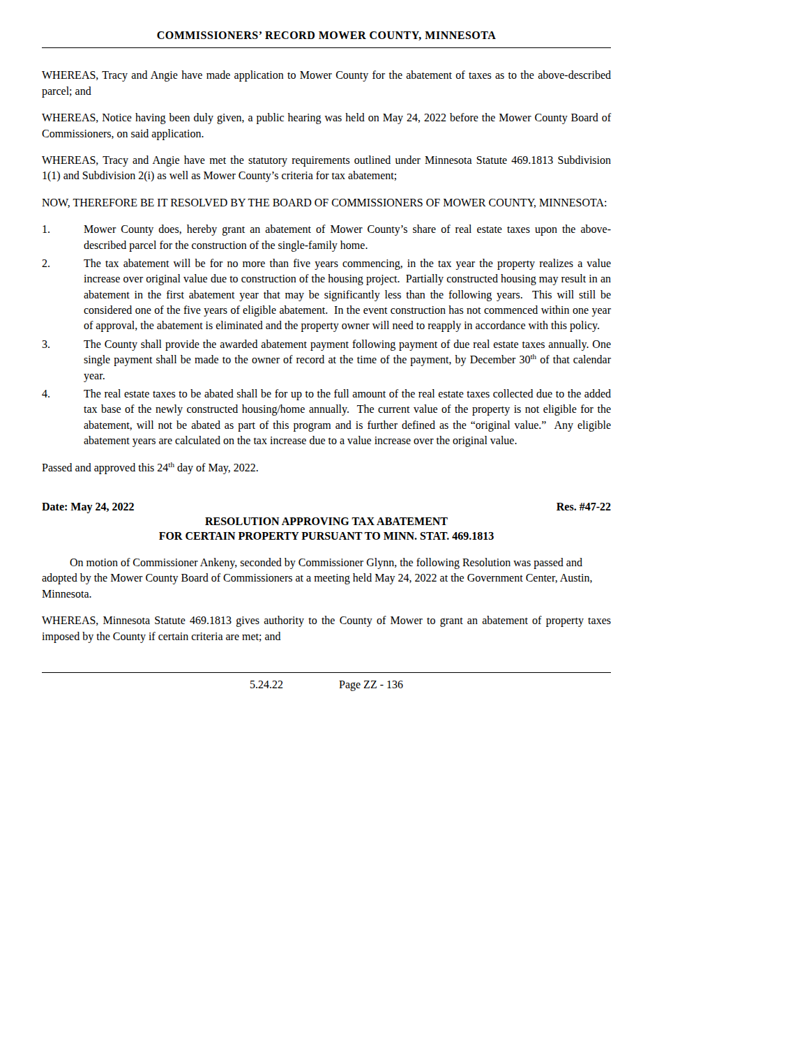COMMISSIONERS’ RECORD MOWER COUNTY, MINNESOTA
WHEREAS, Tracy and Angie have made application to Mower County for the abatement of taxes as to the above-described parcel; and
WHEREAS, Notice having been duly given, a public hearing was held on May 24, 2022 before the Mower County Board of Commissioners, on said application.
WHEREAS, Tracy and Angie have met the statutory requirements outlined under Minnesota Statute 469.1813 Subdivision 1(1) and Subdivision 2(i) as well as Mower County’s criteria for tax abatement;
NOW, THEREFORE BE IT RESOLVED BY THE BOARD OF COMMISSIONERS OF MOWER COUNTY, MINNESOTA:
Mower County does, hereby grant an abatement of Mower County’s share of real estate taxes upon the above-described parcel for the construction of the single-family home.
The tax abatement will be for no more than five years commencing, in the tax year the property realizes a value increase over original value due to construction of the housing project. Partially constructed housing may result in an abatement in the first abatement year that may be significantly less than the following years. This will still be considered one of the five years of eligible abatement. In the event construction has not commenced within one year of approval, the abatement is eliminated and the property owner will need to reapply in accordance with this policy.
The County shall provide the awarded abatement payment following payment of due real estate taxes annually. One single payment shall be made to the owner of record at the time of the payment, by December 30th of that calendar year.
The real estate taxes to be abated shall be for up to the full amount of the real estate taxes collected due to the added tax base of the newly constructed housing/home annually. The current value of the property is not eligible for the abatement, will not be abated as part of this program and is further defined as the “original value.” Any eligible abatement years are calculated on the tax increase due to a value increase over the original value.
Passed and approved this 24th day of May, 2022.
Date: May 24, 2022 Res. #47-22
RESOLUTION APPROVING TAX ABATEMENT
FOR CERTAIN PROPERTY PURSUANT TO MINN. STAT. 469.1813
On motion of Commissioner Ankeny, seconded by Commissioner Glynn, the following Resolution was passed and adopted by the Mower County Board of Commissioners at a meeting held May 24, 2022 at the Government Center, Austin, Minnesota.
WHEREAS, Minnesota Statute 469.1813 gives authority to the County of Mower to grant an abatement of property taxes imposed by the County if certain criteria are met; and
5.24.22 Page ZZ - 136